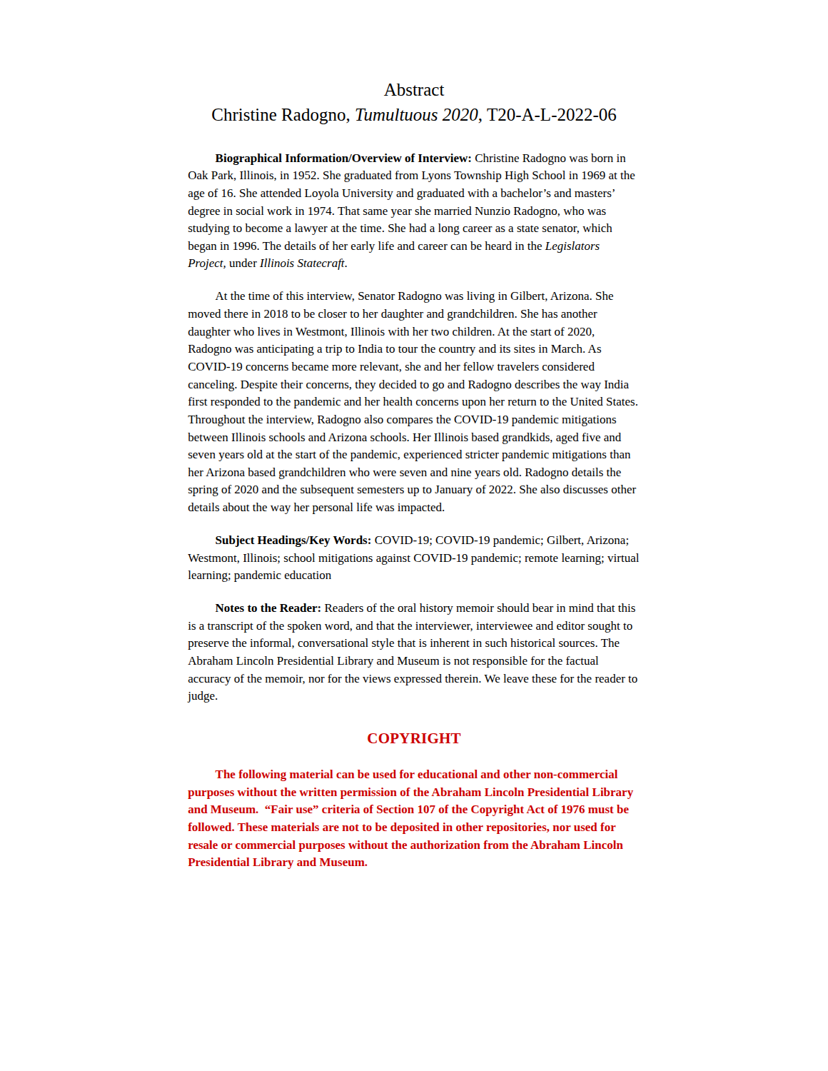Abstract
Christine Radogno, Tumultuous 2020, T20-A-L-2022-06
Biographical Information/Overview of Interview: Christine Radogno was born in Oak Park, Illinois, in 1952. She graduated from Lyons Township High School in 1969 at the age of 16. She attended Loyola University and graduated with a bachelor’s and masters’ degree in social work in 1974. That same year she married Nunzio Radogno, who was studying to become a lawyer at the time. She had a long career as a state senator, which began in 1996. The details of her early life and career can be heard in the Legislators Project, under Illinois Statecraft.
At the time of this interview, Senator Radogno was living in Gilbert, Arizona. She moved there in 2018 to be closer to her daughter and grandchildren. She has another daughter who lives in Westmont, Illinois with her two children. At the start of 2020, Radogno was anticipating a trip to India to tour the country and its sites in March. As COVID-19 concerns became more relevant, she and her fellow travelers considered canceling. Despite their concerns, they decided to go and Radogno describes the way India first responded to the pandemic and her health concerns upon her return to the United States. Throughout the interview, Radogno also compares the COVID-19 pandemic mitigations between Illinois schools and Arizona schools. Her Illinois based grandkids, aged five and seven years old at the start of the pandemic, experienced stricter pandemic mitigations than her Arizona based grandchildren who were seven and nine years old. Radogno details the spring of 2020 and the subsequent semesters up to January of 2022. She also discusses other details about the way her personal life was impacted.
Subject Headings/Key Words: COVID-19; COVID-19 pandemic; Gilbert, Arizona; Westmont, Illinois; school mitigations against COVID-19 pandemic; remote learning; virtual learning; pandemic education
Notes to the Reader: Readers of the oral history memoir should bear in mind that this is a transcript of the spoken word, and that the interviewer, interviewee and editor sought to preserve the informal, conversational style that is inherent in such historical sources. The Abraham Lincoln Presidential Library and Museum is not responsible for the factual accuracy of the memoir, nor for the views expressed therein. We leave these for the reader to judge.
COPYRIGHT
The following material can be used for educational and other non-commercial purposes without the written permission of the Abraham Lincoln Presidential Library and Museum. “Fair use” criteria of Section 107 of the Copyright Act of 1976 must be followed. These materials are not to be deposited in other repositories, nor used for resale or commercial purposes without the authorization from the Abraham Lincoln Presidential Library and Museum.